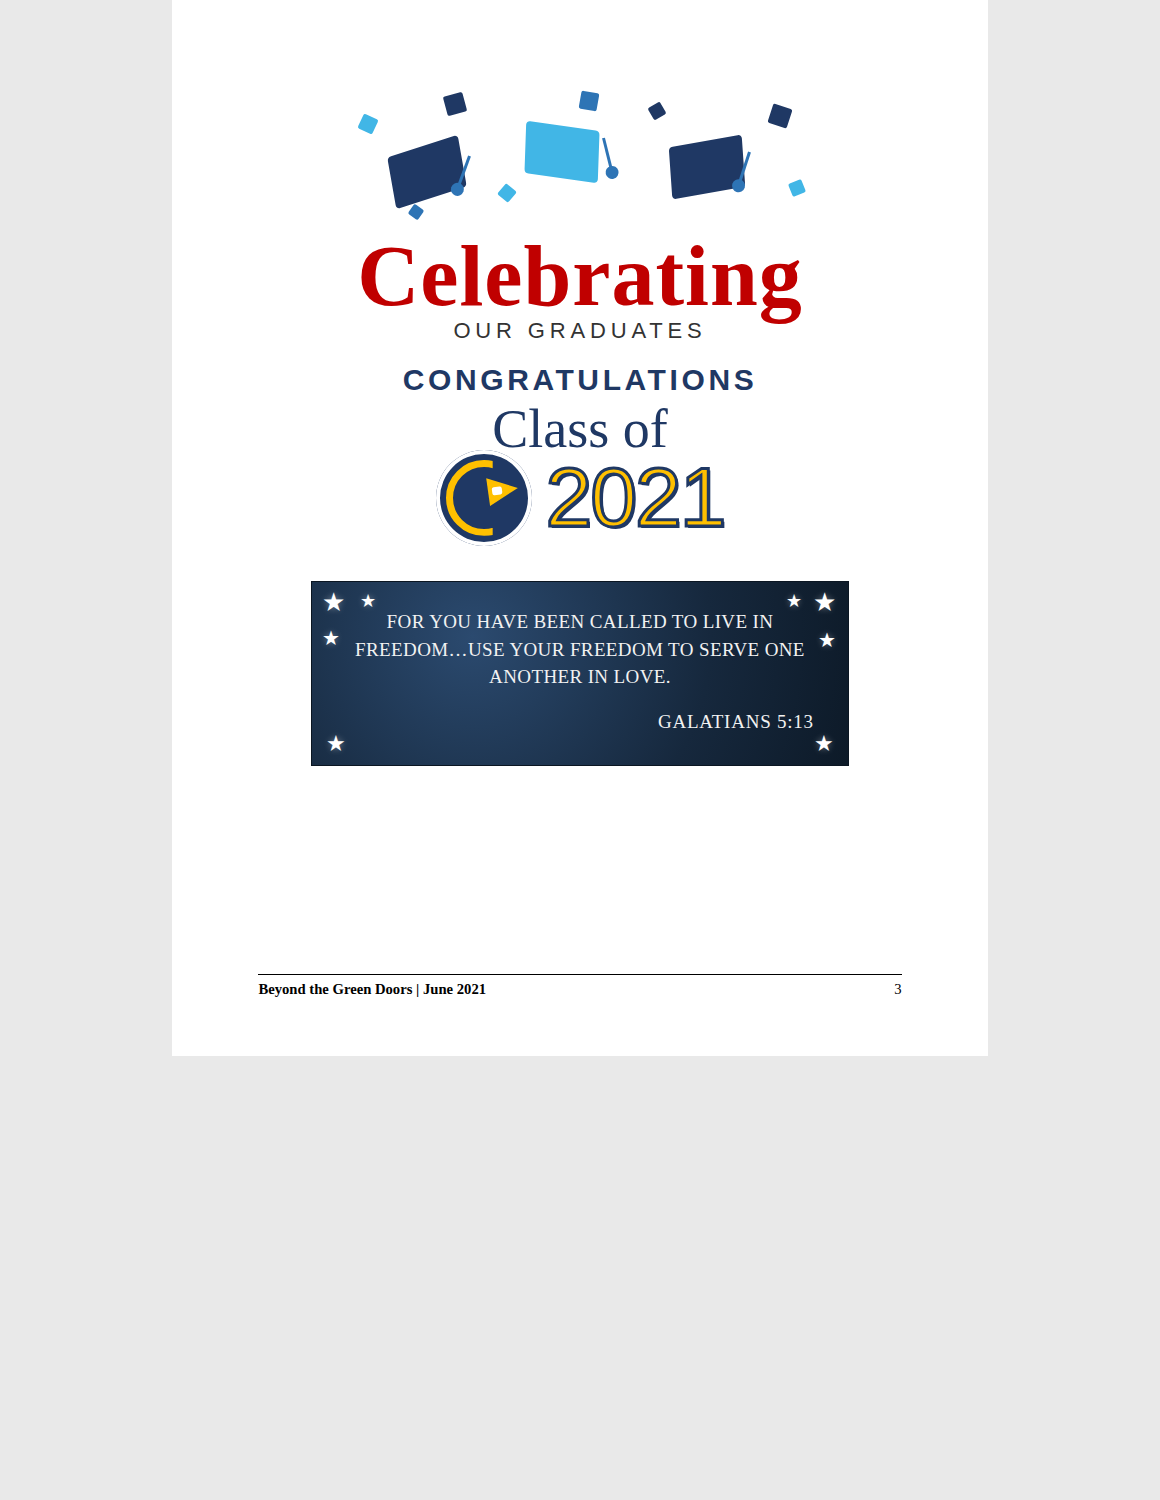Celebrating
Our Graduates
Congratulations
Class of
2021
★ ★ ★ ★ ★ ★ ★ ★
For you have been called to live in freedom…use your freedom to serve one another in love.
Galatians 5:13
Beyond the Green Doors | June 2021 3